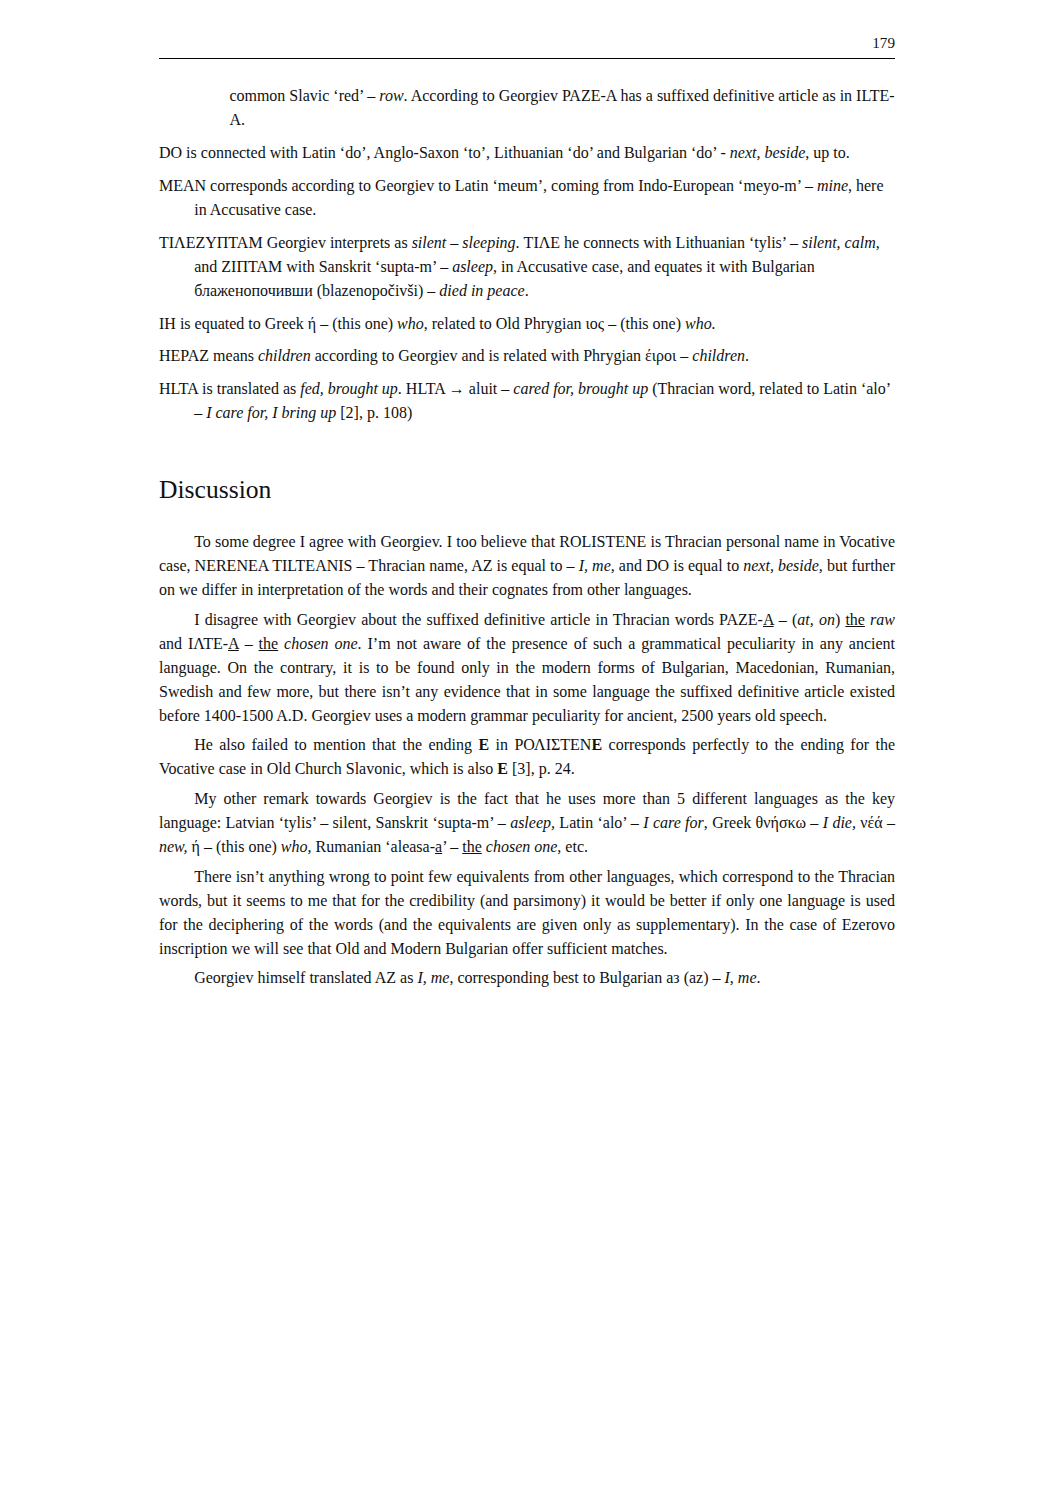179
common Slavic ‘red’ – row. According to Georgiev PAZE-A has a suffixed definitive article as in ILTE-A.
DO is connected with Latin ‘do’, Anglo-Saxon ‘to’, Lithuanian ‘do’ and Bulgarian ‘do’ - next, beside, up to.
MEAN corresponds according to Georgiev to Latin ‘meum’, coming from Indo-European ‘meyo-m’ – mine, here in Accusative case.
ΤΙΛΕΖΥΠΤΑΜ Georgiev interprets as silent – sleeping. ΤΙΛΕ he connects with Lithuanian ‘tylis’ – silent, calm, and ΖΙΠΤΑΜ with Sanskrit ‘supta-m’ – asleep, in Accusative case, and equates it with Bulgarian блаженопочивши (blazenopočivši) – died in peace.
IH is equated to Greek ή – (this one) who, related to Old Phrygian ιος – (this one) who.
HEPAZ means children according to Georgiev and is related with Phrygian έιροι – children.
HLTA is translated as fed, brought up. HLTA → aluit – cared for, brought up (Thracian word, related to Latin ‘alo’ – I care for, I bring up [2], p. 108)
Discussion
To some degree I agree with Georgiev. I too believe that ROLISTENE is Thracian personal name in Vocative case, NERENEA TILTEANIS – Thracian name, AZ is equal to – I, me, and DO is equal to next, beside, but further on we differ in interpretation of the words and their cognates from other languages.
I disagree with Georgiev about the suffixed definitive article in Thracian words PAZE-A – (at, on) the raw and ΙΛΤΕ-A – the chosen one. I’m not aware of the presence of such a grammatical peculiarity in any ancient language. On the contrary, it is to be found only in the modern forms of Bulgarian, Macedonian, Rumanian, Swedish and few more, but there isn’t any evidence that in some language the suffixed definitive article existed before 1400-1500 A.D. Georgiev uses a modern grammar peculiarity for ancient, 2500 years old speech.
He also failed to mention that the ending E in ΡΟΛΙΣΤΕΝE corresponds perfectly to the ending for the Vocative case in Old Church Slavonic, which is also E [3], p. 24.
My other remark towards Georgiev is the fact that he uses more than 5 different languages as the key language: Latvian ‘tylis’ – silent, Sanskrit ‘supta-m’ – asleep, Latin ‘alo’ – I care for, Greek θνήσκω – I die, νέά – new, ή – (this one) who, Rumanian ‘aleasa-a’ – the chosen one, etc.
There isn’t anything wrong to point few equivalents from other languages, which correspond to the Thracian words, but it seems to me that for the credibility (and parsimony) it would be better if only one language is used for the deciphering of the words (and the equivalents are given only as supplementary). In the case of Ezerovo inscription we will see that Old and Modern Bulgarian offer sufficient matches.
Georgiev himself translated AZ as I, me, corresponding best to Bulgarian аз (az) – I, me.